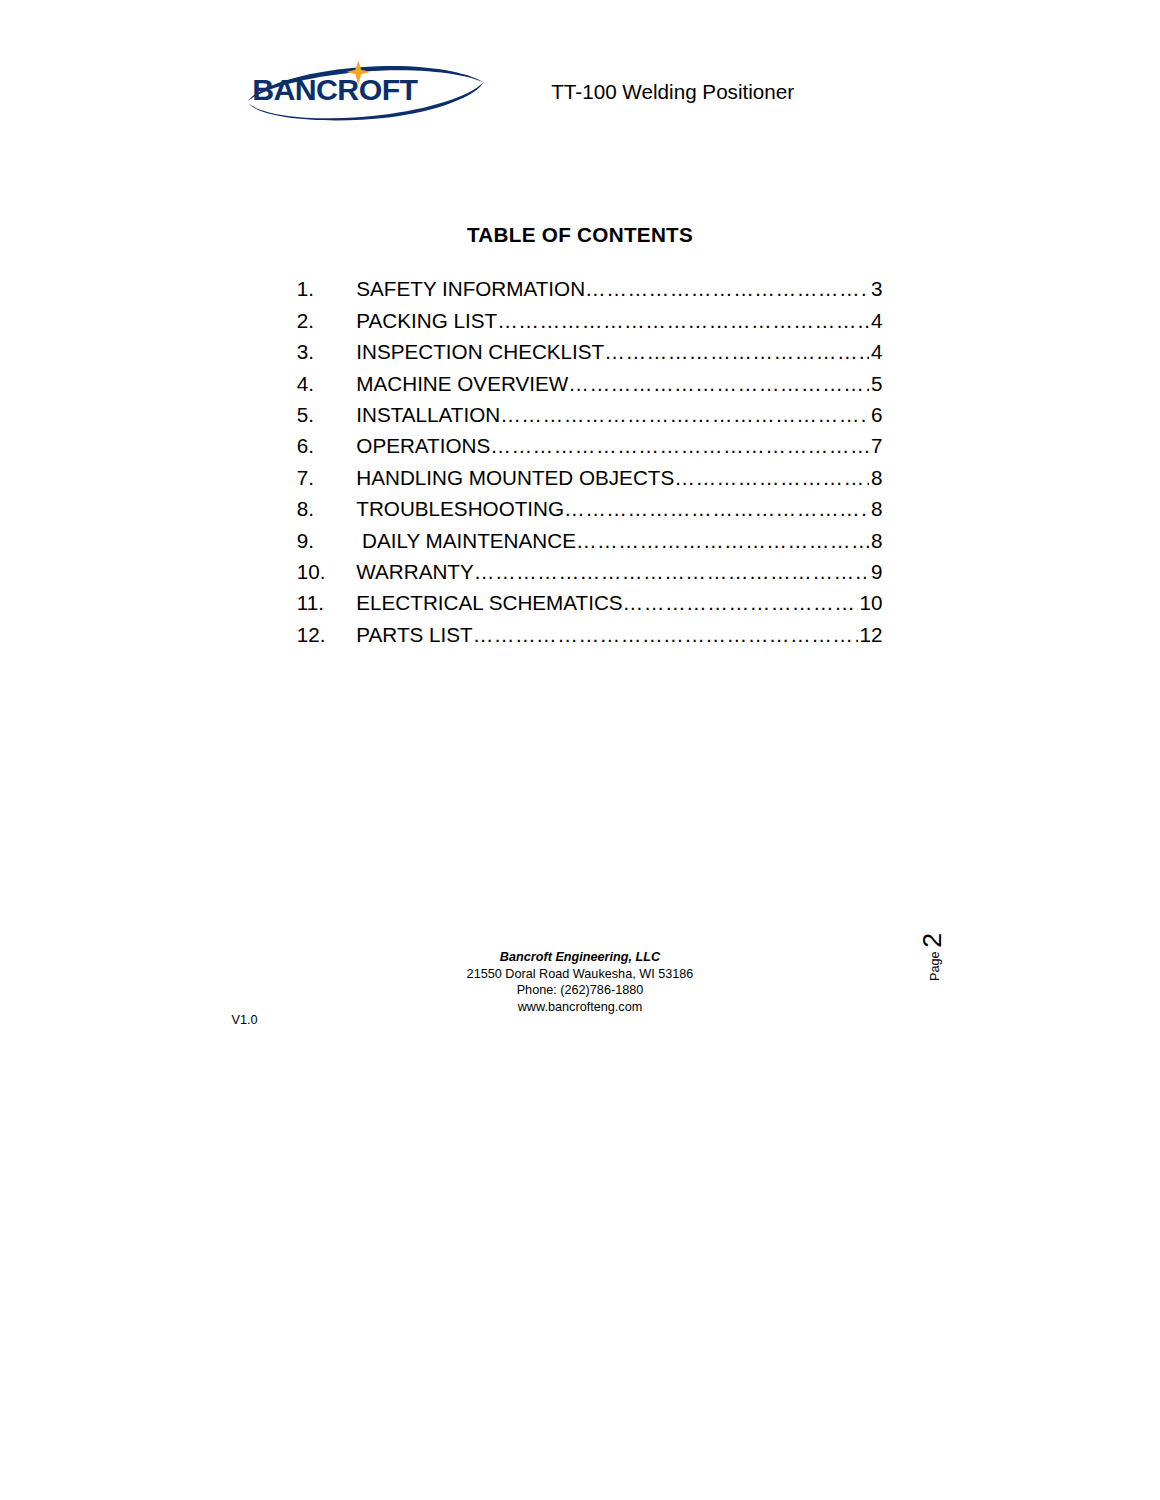BANCROFT
TT-100 Welding Positioner
TABLE OF CONTENTS
1. SAFETY INFORMATION…………………………………………………3
2. PACKING LIST…………………………………………………………………4
3. INSPECTION CHECKLIST………………………………………………….. 4
4. MACHINE OVERVIEW………………………………………………………. 5
5. INSTALLATION…………………………………………………………………6
6. OPERATIONS……………………………………………………………………7
7. HANDLING MOUNTED OBJECTS………………………………………8
8. TROUBLESHOOTING……………………………………………………….. 8
9. DAILY MAINTENANCE………………………………………………………8
10. WARRANTY………………………………………………………………………9
11. ELECTRICAL SCHEMATICS………………………………………………10
12. PARTS LIST………………………………………………………………………12
Page 2
Bancroft Engineering, LLC
21550 Doral Road Waukesha, WI 53186
Phone: (262)786-1880
www.bancrofteng.com
V1.0